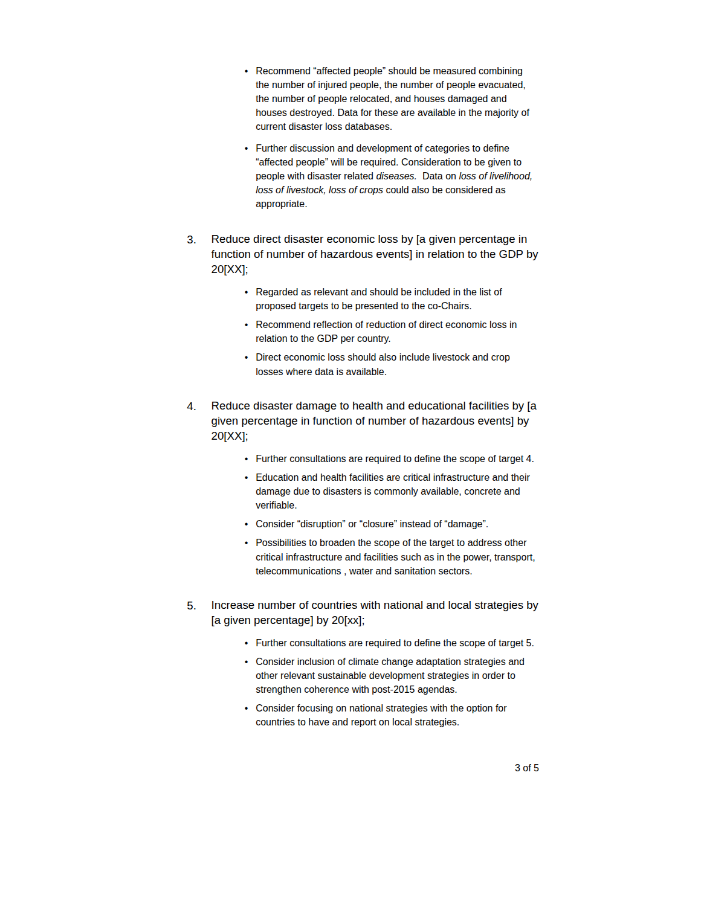Recommend “affected people” should be measured combining the number of injured people, the number of people evacuated, the number of people relocated, and houses damaged and houses destroyed. Data for these are available in the majority of current disaster loss databases.
Further discussion and development of categories to define “affected people” will be required. Consideration to be given to people with disaster related diseases. Data on loss of livelihood, loss of livestock, loss of crops could also be considered as appropriate.
Reduce direct disaster economic loss by [a given percentage in function of number of hazardous events] in relation to the GDP by 20[XX];
Regarded as relevant and should be included in the list of proposed targets to be presented to the co-Chairs.
Recommend reflection of reduction of direct economic loss in relation to the GDP per country.
Direct economic loss should also include livestock and crop losses where data is available.
Reduce disaster damage to health and educational facilities by [a given percentage in function of number of hazardous events] by 20[XX];
Further consultations are required to define the scope of target 4.
Education and health facilities are critical infrastructure and their damage due to disasters is commonly available, concrete and verifiable.
Consider “disruption” or “closure” instead of “damage”.
Possibilities to broaden the scope of the target to address other critical infrastructure and facilities such as in the power, transport, telecommunications , water and sanitation sectors.
Increase number of countries with national and local strategies by [a given percentage] by 20[xx];
Further consultations are required to define the scope of target 5.
Consider inclusion of climate change adaptation strategies and other relevant sustainable development strategies in order to strengthen coherence with post-2015 agendas.
Consider focusing on national strategies with the option for countries to have and report on local strategies.
3 of 5